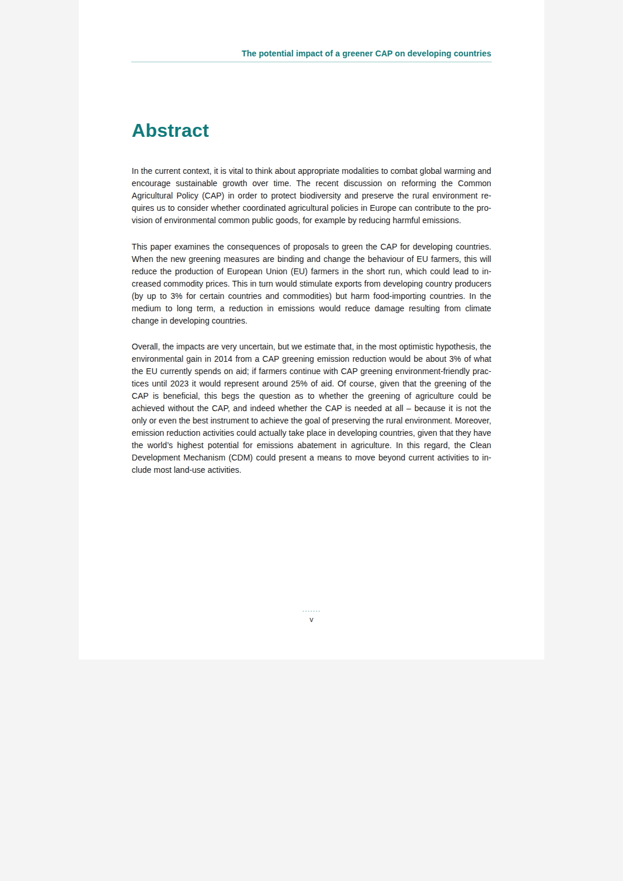The potential impact of a greener CAP on developing countries
Abstract
In the current context, it is vital to think about appropriate modalities to combat global warming and encourage sustainable growth over time. The recent discussion on reforming the Common Agricultural Policy (CAP) in order to protect biodiversity and preserve the rural environment requires us to consider whether coordinated agricultural policies in Europe can contribute to the provision of environmental common public goods, for example by reducing harmful emissions.
This paper examines the consequences of proposals to green the CAP for developing countries. When the new greening measures are binding and change the behaviour of EU farmers, this will reduce the production of European Union (EU) farmers in the short run, which could lead to increased commodity prices. This in turn would stimulate exports from developing country producers (by up to 3% for certain countries and commodities) but harm food-importing countries. In the medium to long term, a reduction in emissions would reduce damage resulting from climate change in developing countries.
Overall, the impacts are very uncertain, but we estimate that, in the most optimistic hypothesis, the environmental gain in 2014 from a CAP greening emission reduction would be about 3% of what the EU currently spends on aid; if farmers continue with CAP greening environment-friendly practices until 2023 it would represent around 25% of aid. Of course, given that the greening of the CAP is beneficial, this begs the question as to whether the greening of agriculture could be achieved without the CAP, and indeed whether the CAP is needed at all – because it is not the only or even the best instrument to achieve the goal of preserving the rural environment. Moreover, emission reduction activities could actually take place in developing countries, given that they have the world’s highest potential for emissions abatement in agriculture. In this regard, the Clean Development Mechanism (CDM) could present a means to move beyond current activities to include most land-use activities.
······· v